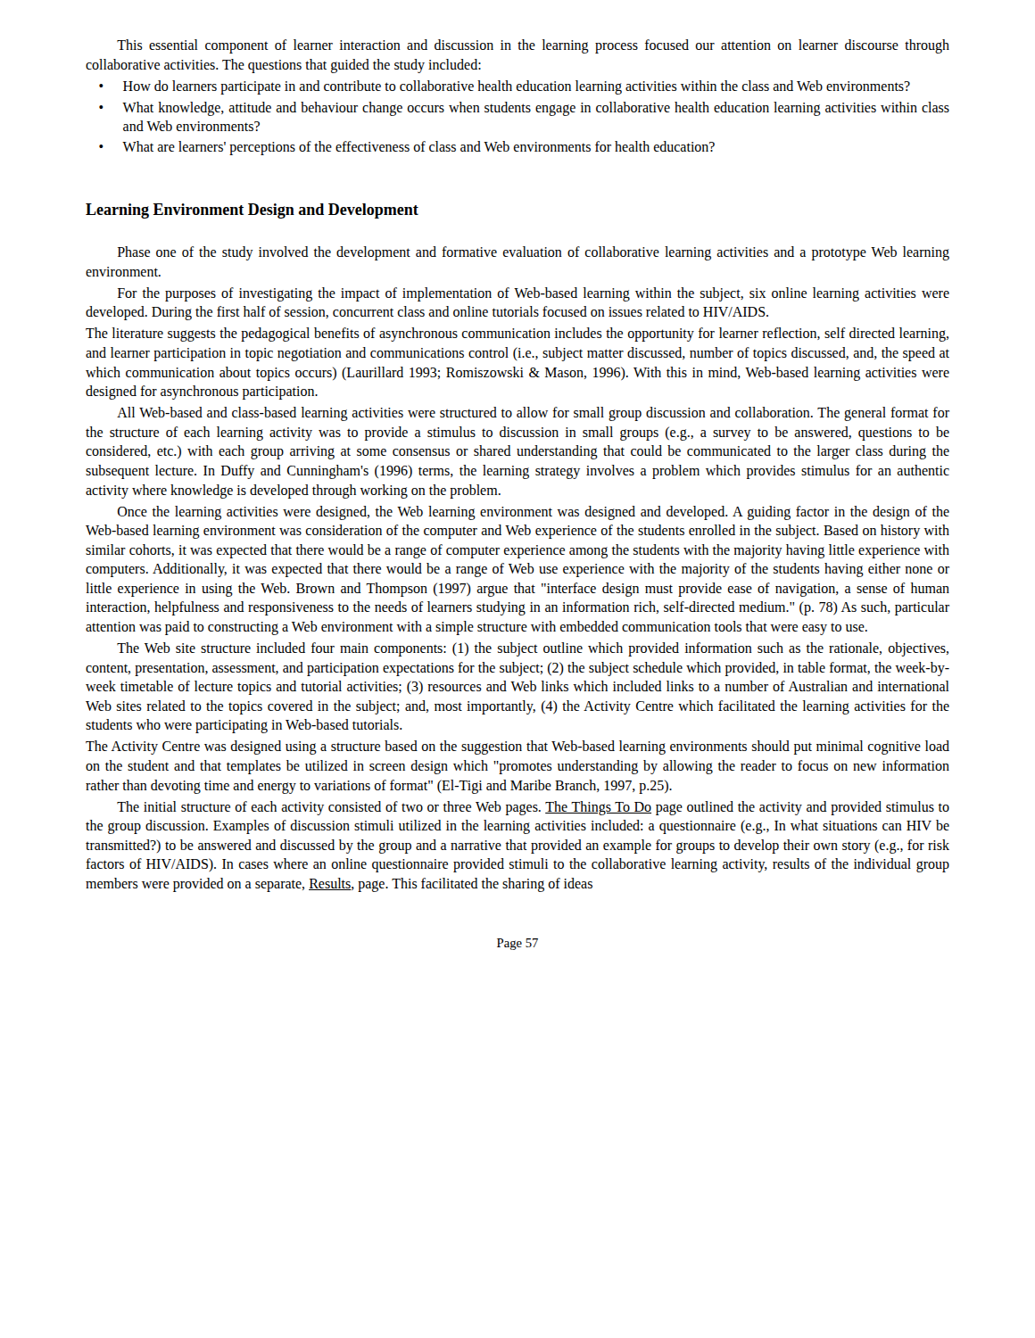This essential component of learner interaction and discussion in the learning process focused our attention on learner discourse through collaborative activities. The questions that guided the study included:
How do learners participate in and contribute to collaborative health education learning activities within the class and Web environments?
What knowledge, attitude and behaviour change occurs when students engage in collaborative health education learning activities within class and Web environments?
What are learners' perceptions of the effectiveness of class and Web environments for health education?
Learning Environment Design and Development
Phase one of the study involved the development and formative evaluation of collaborative learning activities and a prototype Web learning environment.
For the purposes of investigating the impact of implementation of Web-based learning within the subject, six online learning activities were developed. During the first half of session, concurrent class and online tutorials focused on issues related to HIV/AIDS.
The literature suggests the pedagogical benefits of asynchronous communication includes the opportunity for learner reflection, self directed learning, and learner participation in topic negotiation and communications control (i.e., subject matter discussed, number of topics discussed, and, the speed at which communication about topics occurs) (Laurillard 1993; Romiszowski & Mason, 1996). With this in mind, Web-based learning activities were designed for asynchronous participation.
All Web-based and class-based learning activities were structured to allow for small group discussion and collaboration. The general format for the structure of each learning activity was to provide a stimulus to discussion in small groups (e.g., a survey to be answered, questions to be considered, etc.) with each group arriving at some consensus or shared understanding that could be communicated to the larger class during the subsequent lecture. In Duffy and Cunningham's (1996) terms, the learning strategy involves a problem which provides stimulus for an authentic activity where knowledge is developed through working on the problem.
Once the learning activities were designed, the Web learning environment was designed and developed. A guiding factor in the design of the Web-based learning environment was consideration of the computer and Web experience of the students enrolled in the subject. Based on history with similar cohorts, it was expected that there would be a range of computer experience among the students with the majority having little experience with computers. Additionally, it was expected that there would be a range of Web use experience with the majority of the students having either none or little experience in using the Web. Brown and Thompson (1997) argue that "interface design must provide ease of navigation, a sense of human interaction, helpfulness and responsiveness to the needs of learners studying in an information rich, self-directed medium." (p. 78) As such, particular attention was paid to constructing a Web environment with a simple structure with embedded communication tools that were easy to use.
The Web site structure included four main components: (1) the subject outline which provided information such as the rationale, objectives, content, presentation, assessment, and participation expectations for the subject; (2) the subject schedule which provided, in table format, the week-by-week timetable of lecture topics and tutorial activities; (3) resources and Web links which included links to a number of Australian and international Web sites related to the topics covered in the subject; and, most importantly, (4) the Activity Centre which facilitated the learning activities for the students who were participating in Web-based tutorials.
The Activity Centre was designed using a structure based on the suggestion that Web-based learning environments should put minimal cognitive load on the student and that templates be utilized in screen design which "promotes understanding by allowing the reader to focus on new information rather than devoting time and energy to variations of format" (El-Tigi and Maribe Branch, 1997, p.25).
The initial structure of each activity consisted of two or three Web pages. The Things To Do page outlined the activity and provided stimulus to the group discussion. Examples of discussion stimuli utilized in the learning activities included: a questionnaire (e.g., In what situations can HIV be transmitted?) to be answered and discussed by the group and a narrative that provided an example for groups to develop their own story (e.g., for risk factors of HIV/AIDS). In cases where an online questionnaire provided stimuli to the collaborative learning activity, results of the individual group members were provided on a separate, Results, page. This facilitated the sharing of ideas
Page 57